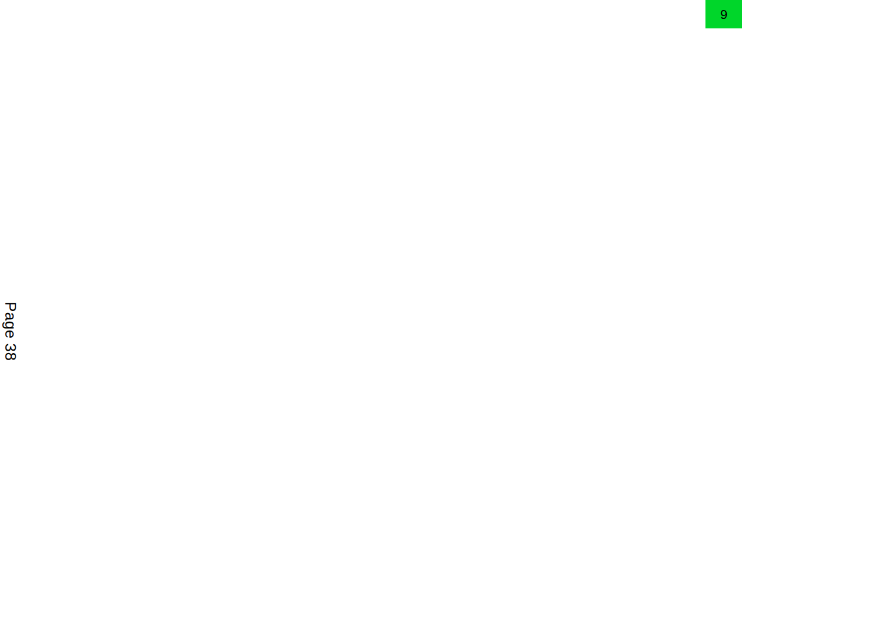Page 38
6